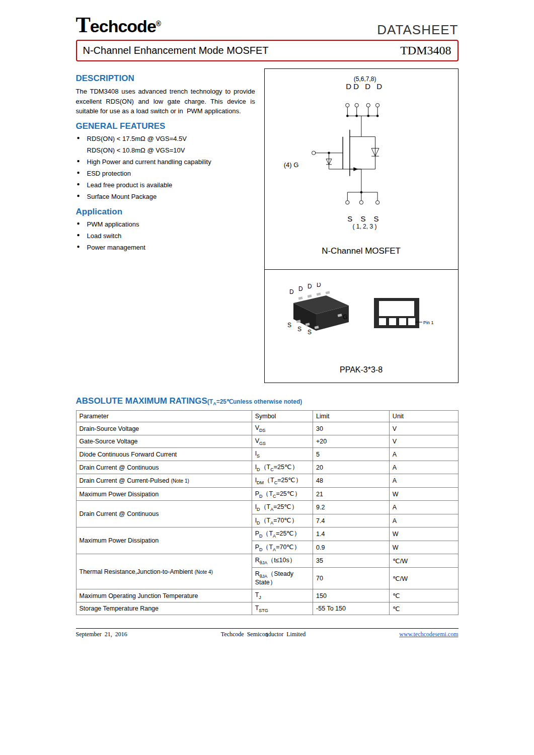Techcode®
DATASHEET
N-Channel Enhancement Mode MOSFET
TDM3408
DESCRIPTION
The TDM3408 uses advanced trench technology to provide excellent RDS(ON) and low gate charge. This device is suitable for use as a load switch or in PWM applications.
GENERAL FEATURES
RDS(ON) < 17.5mΩ @ VGS=4.5V
RDS(ON) < 10.8mΩ @ VGS=10V
High Power and current handling capability
ESD protection
Lead free product is available
Surface Mount Package
Application
PWM applications
Load switch
Power management
(5,6,7,8)
DD D D
(4) G
S S S
( 1, 2, 3 )
N-Channel MOSFET
D D D D S S S G Pin 1
PPAK-3*3-8
ABSOLUTE MAXIMUM RATINGS(TA=25℃unless otherwise noted)
| Parameter | Symbol | Limit | Unit |
| Drain-Source Voltage | V DS | 30 | V |
| Gate-Source Voltage | V GS | +20 | V |
| Diode Continuous Forward Current | I S | 5 | A |
| Drain Current @ Continuous | I D （T C =25℃） | 20 | A |
| Drain Current @ Current-Pulsed (Note 1) | I DM （T C =25℃） | 48 | A |
| Maximum Power Dissipation | P D （T C =25℃） | 21 | W |
| Drain Current @ Continuous | I D （T A =25℃） | 9.2 | A |
| I D （T A =70℃） | 7.4 | A |
| Maximum Power Dissipation | P D （T A =25℃） | 1.4 | W |
| P D （T A =70℃） | 0.9 | W |
| Thermal Resistance,Junction-to-Ambient (Note 4) | R θJA （t≤10s） | 35 | ℃/W |
| R θJA （Steady State） | 70 | ℃/W |
| Maximum Operating Junction Temperature | T J | 150 | ℃ |
| Storage Temperature Range | T STG | -55 To 150 | ℃ |
September 21, 2016
Techcode Semiconductor Limited
www.techcodesemi.com
1